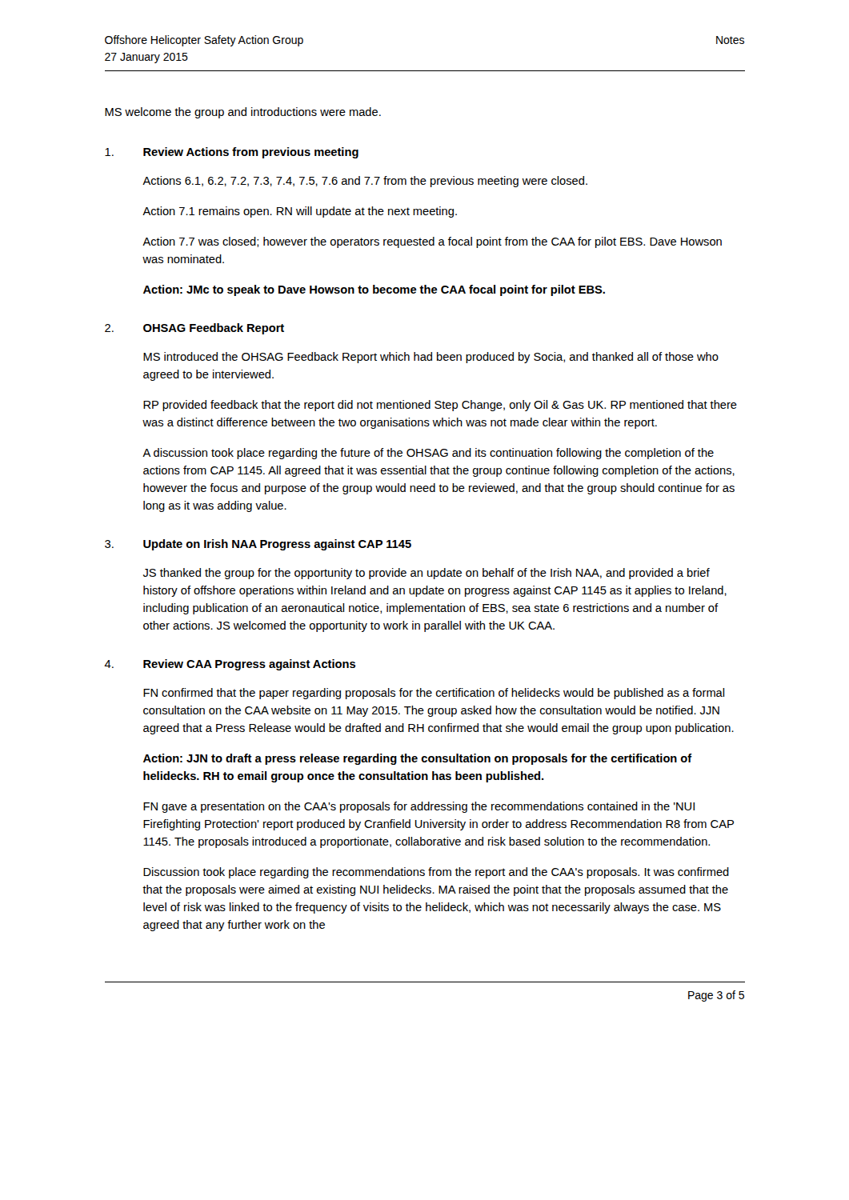Offshore Helicopter Safety Action Group
27 January 2015
Notes
MS welcome the group and introductions were made.
Review Actions from previous meeting
Actions 6.1, 6.2, 7.2, 7.3, 7.4, 7.5, 7.6 and 7.7 from the previous meeting were closed.
Action 7.1 remains open. RN will update at the next meeting.
Action 7.7 was closed; however the operators requested a focal point from the CAA for pilot EBS. Dave Howson was nominated.
Action: JMc to speak to Dave Howson to become the CAA focal point for pilot EBS.
OHSAG Feedback Report
MS introduced the OHSAG Feedback Report which had been produced by Socia, and thanked all of those who agreed to be interviewed.
RP provided feedback that the report did not mentioned Step Change, only Oil & Gas UK. RP mentioned that there was a distinct difference between the two organisations which was not made clear within the report.
A discussion took place regarding the future of the OHSAG and its continuation following the completion of the actions from CAP 1145. All agreed that it was essential that the group continue following completion of the actions, however the focus and purpose of the group would need to be reviewed, and that the group should continue for as long as it was adding value.
Update on Irish NAA Progress against CAP 1145
JS thanked the group for the opportunity to provide an update on behalf of the Irish NAA, and provided a brief history of offshore operations within Ireland and an update on progress against CAP 1145 as it applies to Ireland, including publication of an aeronautical notice, implementation of EBS, sea state 6 restrictions and a number of other actions. JS welcomed the opportunity to work in parallel with the UK CAA.
Review CAA Progress against Actions
FN confirmed that the paper regarding proposals for the certification of helidecks would be published as a formal consultation on the CAA website on 11 May 2015. The group asked how the consultation would be notified. JJN agreed that a Press Release would be drafted and RH confirmed that she would email the group upon publication.
Action: JJN to draft a press release regarding the consultation on proposals for the certification of helidecks. RH to email group once the consultation has been published.
FN gave a presentation on the CAA's proposals for addressing the recommendations contained in the 'NUI Firefighting Protection' report produced by Cranfield University in order to address Recommendation R8 from CAP 1145. The proposals introduced a proportionate, collaborative and risk based solution to the recommendation.
Discussion took place regarding the recommendations from the report and the CAA's proposals. It was confirmed that the proposals were aimed at existing NUI helidecks. MA raised the point that the proposals assumed that the level of risk was linked to the frequency of visits to the helideck, which was not necessarily always the case. MS agreed that any further work on the
Page 3 of 5